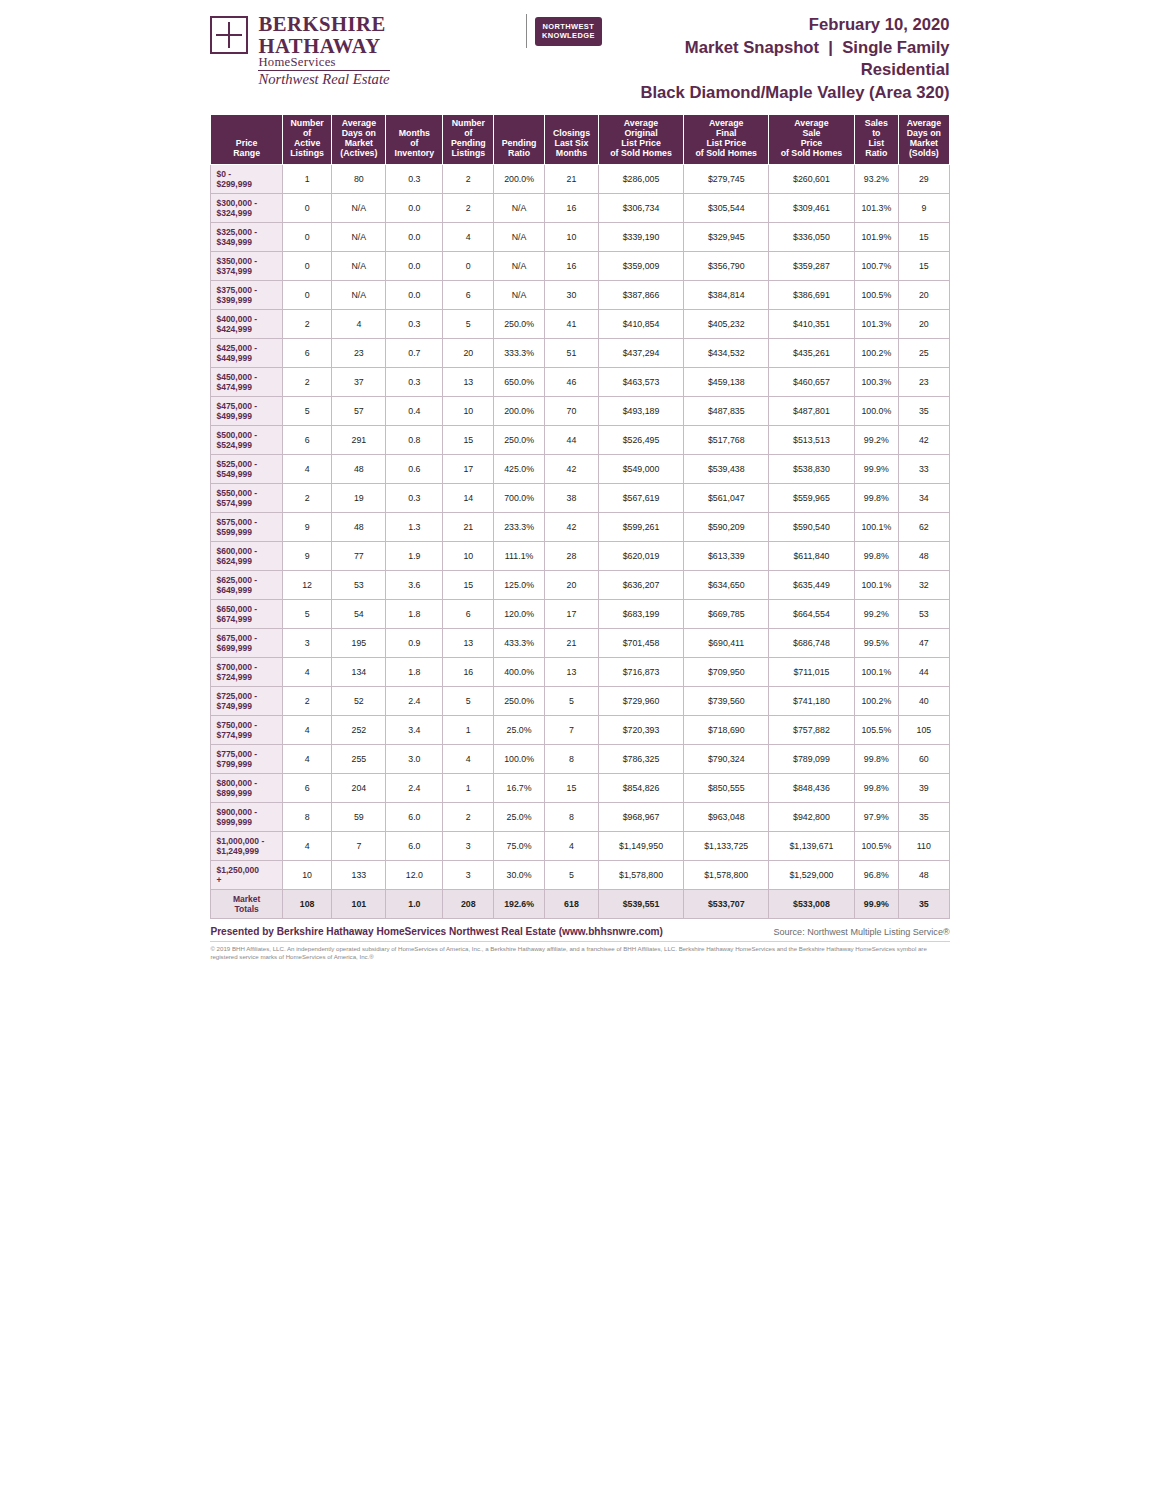BERKSHIRE HATHAWAY
HomeServices
Northwest Real Estate
NORTHWEST
KNOWLEDGE
February 10, 2020
Market Snapshot | Single Family Residential
Black Diamond/Maple Valley (Area 320)
| Price Range | Number of Active Listings | Average Days on Market (Actives) | Months of Inventory | Number of Pending Listings | Pending Ratio | Closings Last Six Months | Average Original List Price of Sold Homes | Average Final List Price of Sold Homes | Average Sale Price of Sold Homes | Sales to List Ratio | Average Days on Market (Solds) |
| --- | --- | --- | --- | --- | --- | --- | --- | --- | --- | --- | --- |
| $0 - $299,999 | 1 | 80 | 0.3 | 2 | 200.0% | 21 | $286,005 | $279,745 | $260,601 | 93.2% | 29 |
| $300,000 - $324,999 | 0 | N/A | 0.0 | 2 | N/A | 16 | $306,734 | $305,544 | $309,461 | 101.3% | 9 |
| $325,000 - $349,999 | 0 | N/A | 0.0 | 4 | N/A | 10 | $339,190 | $329,945 | $336,050 | 101.9% | 15 |
| $350,000 - $374,999 | 0 | N/A | 0.0 | 0 | N/A | 16 | $359,009 | $356,790 | $359,287 | 100.7% | 15 |
| $375,000 - $399,999 | 0 | N/A | 0.0 | 6 | N/A | 30 | $387,866 | $384,814 | $386,691 | 100.5% | 20 |
| $400,000 - $424,999 | 2 | 4 | 0.3 | 5 | 250.0% | 41 | $410,854 | $405,232 | $410,351 | 101.3% | 20 |
| $425,000 - $449,999 | 6 | 23 | 0.7 | 20 | 333.3% | 51 | $437,294 | $434,532 | $435,261 | 100.2% | 25 |
| $450,000 - $474,999 | 2 | 37 | 0.3 | 13 | 650.0% | 46 | $463,573 | $459,138 | $460,657 | 100.3% | 23 |
| $475,000 - $499,999 | 5 | 57 | 0.4 | 10 | 200.0% | 70 | $493,189 | $487,835 | $487,801 | 100.0% | 35 |
| $500,000 - $524,999 | 6 | 291 | 0.8 | 15 | 250.0% | 44 | $526,495 | $517,768 | $513,513 | 99.2% | 42 |
| $525,000 - $549,999 | 4 | 48 | 0.6 | 17 | 425.0% | 42 | $549,000 | $539,438 | $538,830 | 99.9% | 33 |
| $550,000 - $574,999 | 2 | 19 | 0.3 | 14 | 700.0% | 38 | $567,619 | $561,047 | $559,965 | 99.8% | 34 |
| $575,000 - $599,999 | 9 | 48 | 1.3 | 21 | 233.3% | 42 | $599,261 | $590,209 | $590,540 | 100.1% | 62 |
| $600,000 - $624,999 | 9 | 77 | 1.9 | 10 | 111.1% | 28 | $620,019 | $613,339 | $611,840 | 99.8% | 48 |
| $625,000 - $649,999 | 12 | 53 | 3.6 | 15 | 125.0% | 20 | $636,207 | $634,650 | $635,449 | 100.1% | 32 |
| $650,000 - $674,999 | 5 | 54 | 1.8 | 6 | 120.0% | 17 | $683,199 | $669,785 | $664,554 | 99.2% | 53 |
| $675,000 - $699,999 | 3 | 195 | 0.9 | 13 | 433.3% | 21 | $701,458 | $690,411 | $686,748 | 99.5% | 47 |
| $700,000 - $724,999 | 4 | 134 | 1.8 | 16 | 400.0% | 13 | $716,873 | $709,950 | $711,015 | 100.1% | 44 |
| $725,000 - $749,999 | 2 | 52 | 2.4 | 5 | 250.0% | 5 | $729,960 | $739,560 | $741,180 | 100.2% | 40 |
| $750,000 - $774,999 | 4 | 252 | 3.4 | 1 | 25.0% | 7 | $720,393 | $718,690 | $757,882 | 105.5% | 105 |
| $775,000 - $799,999 | 4 | 255 | 3.0 | 4 | 100.0% | 8 | $786,325 | $790,324 | $789,099 | 99.8% | 60 |
| $800,000 - $899,999 | 6 | 204 | 2.4 | 1 | 16.7% | 15 | $854,826 | $850,555 | $848,436 | 99.8% | 39 |
| $900,000 - $999,999 | 8 | 59 | 6.0 | 2 | 25.0% | 8 | $968,967 | $963,048 | $942,800 | 97.9% | 35 |
| $1,000,000 - $1,249,999 | 4 | 7 | 6.0 | 3 | 75.0% | 4 | $1,149,950 | $1,133,725 | $1,139,671 | 100.5% | 110 |
| $1,250,000 + | 10 | 133 | 12.0 | 3 | 30.0% | 5 | $1,578,800 | $1,578,800 | $1,529,000 | 96.8% | 48 |
| Market Totals | 108 | 101 | 1.0 | 208 | 192.6% | 618 | $539,551 | $533,707 | $533,008 | 99.9% | 35 |
Presented by Berkshire Hathaway HomeServices Northwest Real Estate (www.bhhsnwre.com)
Source: Northwest Multiple Listing Service®
© 2019 BHH Affiliates, LLC. An independently operated subsidiary of HomeServices of America, Inc., a Berkshire Hathaway affiliate, and a franchisee of BHH Affiliates, LLC. Berkshire Hathaway HomeServices and the Berkshire Hathaway HomeServices symbol are registered service marks of HomeServices of America, Inc.®